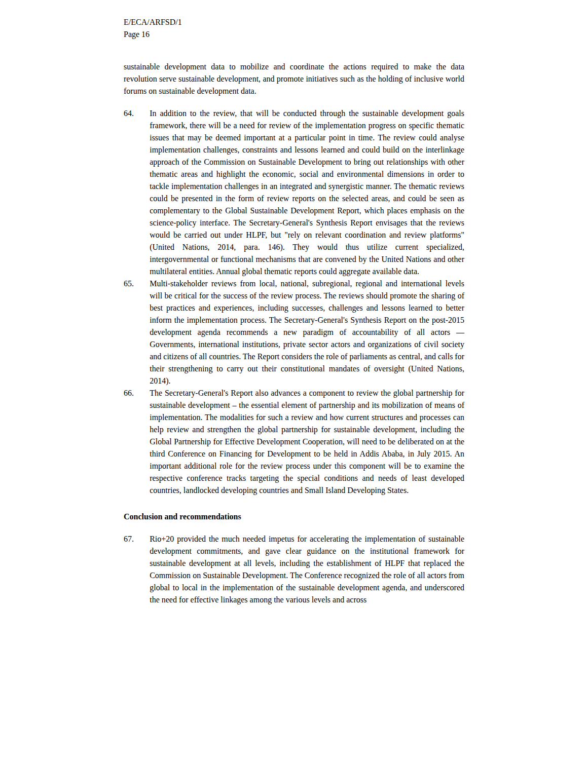E/ECA/ARFSD/1
Page 16
sustainable development data to mobilize and coordinate the actions required to make the data revolution serve sustainable development, and promote initiatives such as the holding of inclusive world forums on sustainable development data.
64.
In addition to the review, that will be conducted through the sustainable development goals framework, there will be a need for review of the implementation progress on specific thematic issues that may be deemed important at a particular point in time. The review could analyse implementation challenges, constraints and lessons learned and could build on the interlinkage approach of the Commission on Sustainable Development to bring out relationships with other thematic areas and highlight the economic, social and environmental dimensions in order to tackle implementation challenges in an integrated and synergistic manner. The thematic reviews could be presented in the form of review reports on the selected areas, and could be seen as complementary to the Global Sustainable Development Report, which places emphasis on the science-policy interface. The Secretary-General's Synthesis Report envisages that the reviews would be carried out under HLPF, but "rely on relevant coordination and review platforms" (United Nations, 2014, para. 146). They would thus utilize current specialized, intergovernmental or functional mechanisms that are convened by the United Nations and other multilateral entities. Annual global thematic reports could aggregate available data.
65.
Multi-stakeholder reviews from local, national, subregional, regional and international levels will be critical for the success of the review process. The reviews should promote the sharing of best practices and experiences, including successes, challenges and lessons learned to better inform the implementation process. The Secretary-General's Synthesis Report on the post-2015 development agenda recommends a new paradigm of accountability of all actors — Governments, international institutions, private sector actors and organizations of civil society and citizens of all countries. The Report considers the role of parliaments as central, and calls for their strengthening to carry out their constitutional mandates of oversight (United Nations, 2014).
66.
The Secretary-General's Report also advances a component to review the global partnership for sustainable development – the essential element of partnership and its mobilization of means of implementation. The modalities for such a review and how current structures and processes can help review and strengthen the global partnership for sustainable development, including the Global Partnership for Effective Development Cooperation, will need to be deliberated on at the third Conference on Financing for Development to be held in Addis Ababa, in July 2015. An important additional role for the review process under this component will be to examine the respective conference tracks targeting the special conditions and needs of least developed countries, landlocked developing countries and Small Island Developing States.
Conclusion and recommendations
67.
Rio+20 provided the much needed impetus for accelerating the implementation of sustainable development commitments, and gave clear guidance on the institutional framework for sustainable development at all levels, including the establishment of HLPF that replaced the Commission on Sustainable Development. The Conference recognized the role of all actors from global to local in the implementation of the sustainable development agenda, and underscored the need for effective linkages among the various levels and across